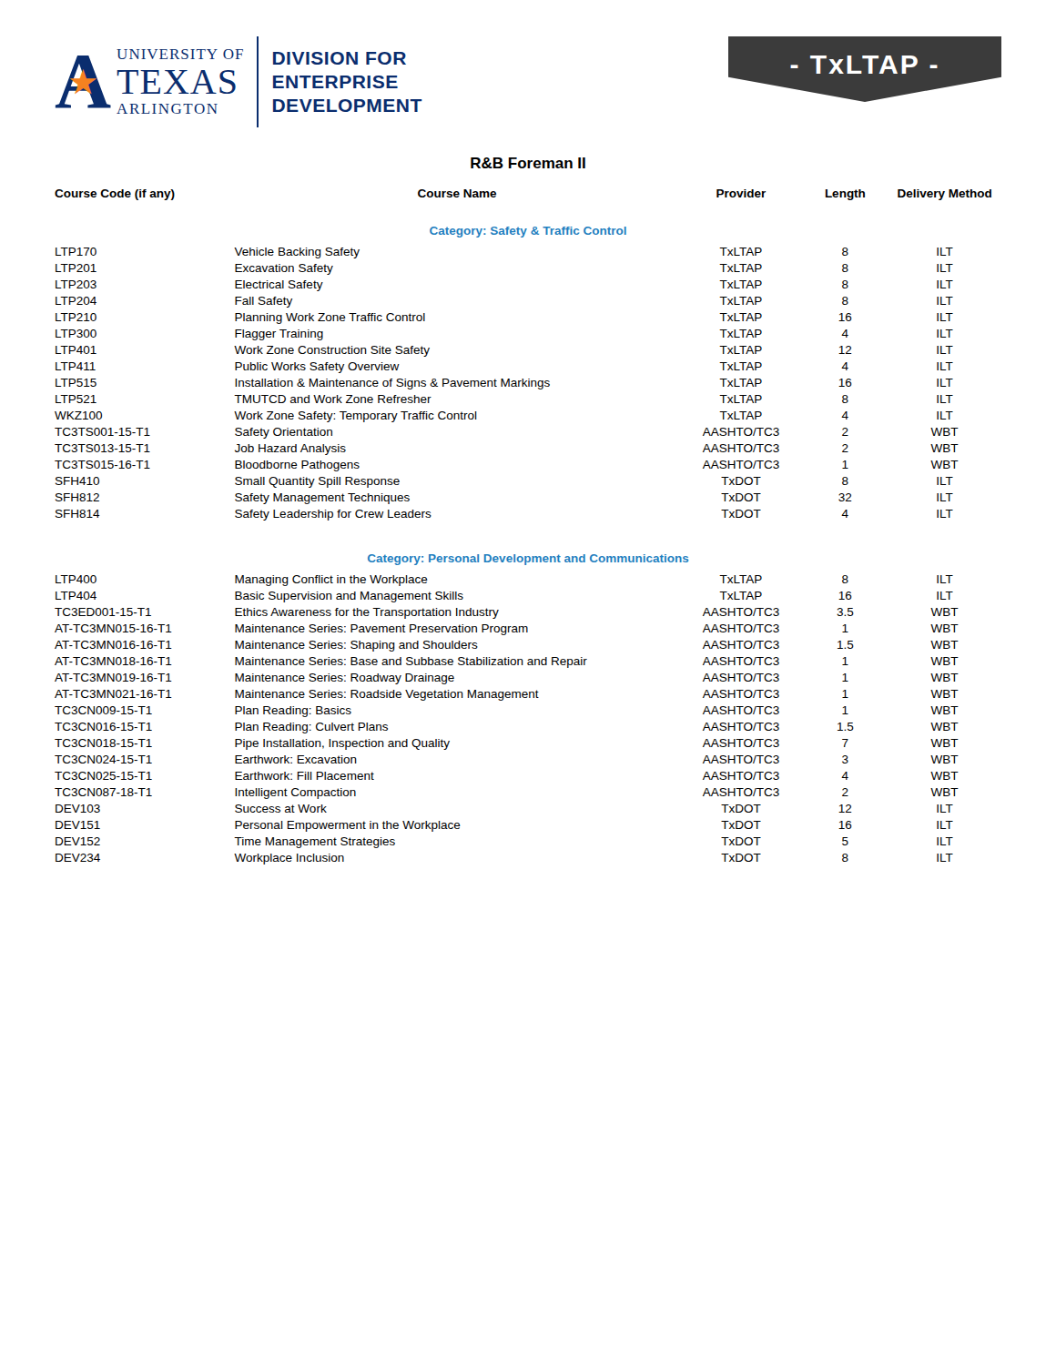A★
UNIVERSITY OF
TEXAS
ARLINGTON
DIVISION FOR
ENTERPRISE
DEVELOPMENT
- TxLTAP -
R&B Foreman II
| Course Code (if any) | Course Name | Provider | Length | Delivery Method |
| --- | --- | --- | --- | --- |
| Category: Safety & Traffic Control |
| LTP170 | Vehicle Backing Safety | TxLTAP | 8 | ILT |
| LTP201 | Excavation Safety | TxLTAP | 8 | ILT |
| LTP203 | Electrical Safety | TxLTAP | 8 | ILT |
| LTP204 | Fall Safety | TxLTAP | 8 | ILT |
| LTP210 | Planning Work Zone Traffic Control | TxLTAP | 16 | ILT |
| LTP300 | Flagger Training | TxLTAP | 4 | ILT |
| LTP401 | Work Zone Construction Site Safety | TxLTAP | 12 | ILT |
| LTP411 | Public Works Safety Overview | TxLTAP | 4 | ILT |
| LTP515 | Installation & Maintenance of Signs & Pavement Markings | TxLTAP | 16 | ILT |
| LTP521 | TMUTCD and Work Zone Refresher | TxLTAP | 8 | ILT |
| WKZ100 | Work Zone Safety: Temporary Traffic Control | TxLTAP | 4 | ILT |
| TC3TS001-15-T1 | Safety Orientation | AASHTO/TC3 | 2 | WBT |
| TC3TS013-15-T1 | Job Hazard Analysis | AASHTO/TC3 | 2 | WBT |
| TC3TS015-16-T1 | Bloodborne Pathogens | AASHTO/TC3 | 1 | WBT |
| SFH410 | Small Quantity Spill Response | TxDOT | 8 | ILT |
| SFH812 | Safety Management Techniques | TxDOT | 32 | ILT |
| SFH814 | Safety Leadership for Crew Leaders | TxDOT | 4 | ILT |
| Category: Personal Development and Communications |
| LTP400 | Managing Conflict in the Workplace | TxLTAP | 8 | ILT |
| LTP404 | Basic Supervision and Management Skills | TxLTAP | 16 | ILT |
| TC3ED001-15-T1 | Ethics Awareness for the Transportation Industry | AASHTO/TC3 | 3.5 | WBT |
| AT-TC3MN015-16-T1 | Maintenance Series: Pavement Preservation Program | AASHTO/TC3 | 1 | WBT |
| AT-TC3MN016-16-T1 | Maintenance Series: Shaping and Shoulders | AASHTO/TC3 | 1.5 | WBT |
| AT-TC3MN018-16-T1 | Maintenance Series: Base and Subbase Stabilization and Repair | AASHTO/TC3 | 1 | WBT |
| AT-TC3MN019-16-T1 | Maintenance Series: Roadway Drainage | AASHTO/TC3 | 1 | WBT |
| AT-TC3MN021-16-T1 | Maintenance Series: Roadside Vegetation Management | AASHTO/TC3 | 1 | WBT |
| TC3CN009-15-T1 | Plan Reading: Basics | AASHTO/TC3 | 1 | WBT |
| TC3CN016-15-T1 | Plan Reading: Culvert Plans | AASHTO/TC3 | 1.5 | WBT |
| TC3CN018-15-T1 | Pipe Installation, Inspection and Quality | AASHTO/TC3 | 7 | WBT |
| TC3CN024-15-T1 | Earthwork: Excavation | AASHTO/TC3 | 3 | WBT |
| TC3CN025-15-T1 | Earthwork: Fill Placement | AASHTO/TC3 | 4 | WBT |
| TC3CN087-18-T1 | Intelligent Compaction | AASHTO/TC3 | 2 | WBT |
| DEV103 | Success at Work | TxDOT | 12 | ILT |
| DEV151 | Personal Empowerment in the Workplace | TxDOT | 16 | ILT |
| DEV152 | Time Management Strategies | TxDOT | 5 | ILT |
| DEV234 | Workplace Inclusion | TxDOT | 8 | ILT |